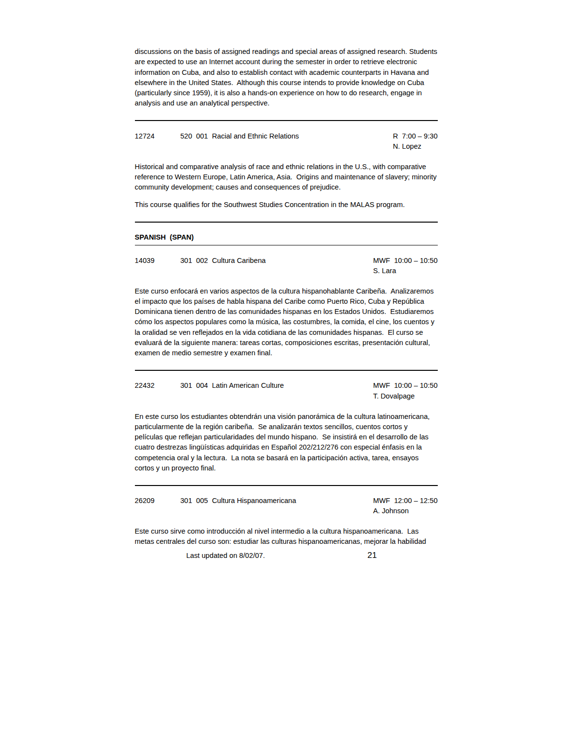discussions on the basis of assigned readings and special areas of assigned research. Students are expected to use an Internet account during the semester in order to retrieve electronic information on Cuba, and also to establish contact with academic counterparts in Havana and elsewhere in the United States. Although this course intends to provide knowledge on Cuba (particularly since 1959), it is also a hands-on experience on how to do research, engage in analysis and use an analytical perspective.
12724 520 001 Racial and Ethnic Relations
R 7:00 – 9:30
N. Lopez
Historical and comparative analysis of race and ethnic relations in the U.S., with comparative reference to Western Europe, Latin America, Asia. Origins and maintenance of slavery; minority community development; causes and consequences of prejudice.
This course qualifies for the Southwest Studies Concentration in the MALAS program.
SPANISH (SPAN)
14039 301 002 Cultura Caribena
MWF 10:00 – 10:50
S. Lara
Este curso enfocará en varios aspectos de la cultura hispanohablante Caribeña. Analizaremos el impacto que los países de habla hispana del Caribe como Puerto Rico, Cuba y República Dominicana tienen dentro de las comunidades hispanas en los Estados Unidos. Estudiaremos cómo los aspectos populares como la música, las costumbres, la comida, el cine, los cuentos y la oralidad se ven reflejados en la vida cotidiana de las comunidades hispanas. El curso se evaluará de la siguiente manera: tareas cortas, composiciones escritas, presentación cultural, examen de medio semestre y examen final.
22432 301 004 Latin American Culture
MWF 10:00 – 10:50
T. Dovalpage
En este curso los estudiantes obtendrán una visión panorámica de la cultura latinoamericana, particularmente de la región caribeña. Se analizarán textos sencillos, cuentos cortos y películas que reflejan particularidades del mundo hispano. Se insistirá en el desarrollo de las cuatro destrezas lingüísticas adquiridas en Español 202/212/276 con especial énfasis en la competencia oral y la lectura. La nota se basará en la participación activa, tarea, ensayos cortos y un proyecto final.
26209 301 005 Cultura Hispanoamericana
MWF 12:00 – 12:50
A. Johnson
Este curso sirve como introducción al nivel intermedio a la cultura hispanoamericana. Las metas centrales del curso son: estudiar las culturas hispanoamericanas, mejorar la habilidad
Last updated on 8/02/07. 21